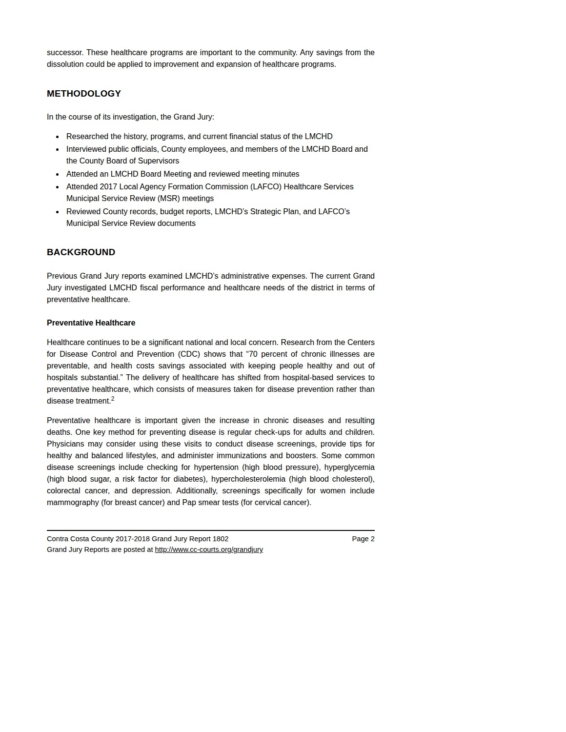successor. These healthcare programs are important to the community. Any savings from the dissolution could be applied to improvement and expansion of healthcare programs.
METHODOLOGY
In the course of its investigation, the Grand Jury:
Researched the history, programs, and current financial status of the LMCHD
Interviewed public officials, County employees, and members of the LMCHD Board and the County Board of Supervisors
Attended an LMCHD Board Meeting and reviewed meeting minutes
Attended 2017 Local Agency Formation Commission (LAFCO) Healthcare Services Municipal Service Review (MSR) meetings
Reviewed County records, budget reports, LMCHD’s Strategic Plan, and LAFCO’s Municipal Service Review documents
BACKGROUND
Previous Grand Jury reports examined LMCHD’s administrative expenses. The current Grand Jury investigated LMCHD fiscal performance and healthcare needs of the district in terms of preventative healthcare.
Preventative Healthcare
Healthcare continues to be a significant national and local concern. Research from the Centers for Disease Control and Prevention (CDC) shows that “70 percent of chronic illnesses are preventable, and health costs savings associated with keeping people healthy and out of hospitals substantial.” The delivery of healthcare has shifted from hospital-based services to preventative healthcare, which consists of measures taken for disease prevention rather than disease treatment.2
Preventative healthcare is important given the increase in chronic diseases and resulting deaths. One key method for preventing disease is regular check-ups for adults and children. Physicians may consider using these visits to conduct disease screenings, provide tips for healthy and balanced lifestyles, and administer immunizations and boosters. Some common disease screenings include checking for hypertension (high blood pressure), hyperglycemia (high blood sugar, a risk factor for diabetes), hypercholesterolemia (high blood cholesterol), colorectal cancer, and depression. Additionally, screenings specifically for women include mammography (for breast cancer) and Pap smear tests (for cervical cancer).
Contra Costa County 2017-2018 Grand Jury Report 1802
Grand Jury Reports are posted at http://www.cc-courts.org/grandjury
Page 2